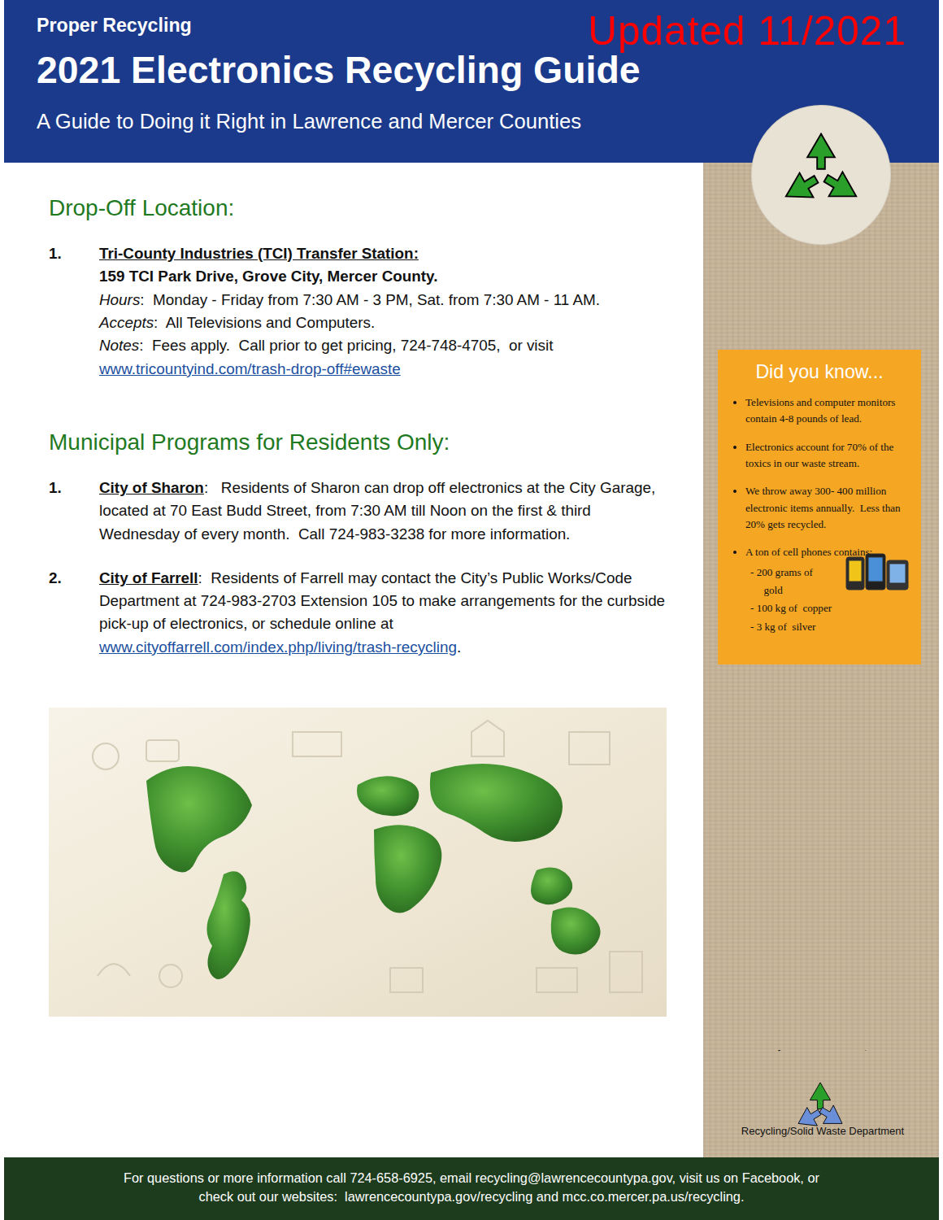Proper Recycling
Updated 11/2021
2021 Electronics Recycling Guide
A Guide to Doing it Right in Lawrence and Mercer Counties
Drop-Off Location:
1. Tri-County Industries (TCI) Transfer Station:
159 TCI Park Drive, Grove City, Mercer County.
Hours: Monday - Friday from 7:30 AM - 3 PM, Sat. from 7:30 AM - 11 AM.
Accepts: All Televisions and Computers.
Notes: Fees apply. Call prior to get pricing, 724-748-4705, or visit www.tricountyind.com/trash-drop-off#ewaste
Municipal Programs for Residents Only:
1. City of Sharon: Residents of Sharon can drop off electronics at the City Garage, located at 70 East Budd Street, from 7:30 AM till Noon on the first & third Wednesday of every month. Call 724-983-3238 for more information.
2. City of Farrell: Residents of Farrell may contact the City’s Public Works/Code Department at 724-983-2703 Extension 105 to make arrangements for the curbside pick-up of electronics, or schedule online at www.cityoffarrell.com/index.php/living/trash-recycling.
Did you know...
Televisions and computer monitors contain 4-8 pounds of lead.
Electronics account for 70% of the toxics in our waste stream.
We throw away 300- 400 million electronic items annually. Less than 20% gets recycled.
A ton of cell phones contains:
- 200 grams of
gold
- 100 kg of copper
- 3 kg of silver
Lawrence-Mercer Recycling/Solid Waste Department
For questions or more information call 724-658-6925, email recycling@lawrencecountypa.gov, visit us on Facebook, or
check out our websites: lawrencecountypa.gov/recycling and mcc.co.mercer.pa.us/recycling.